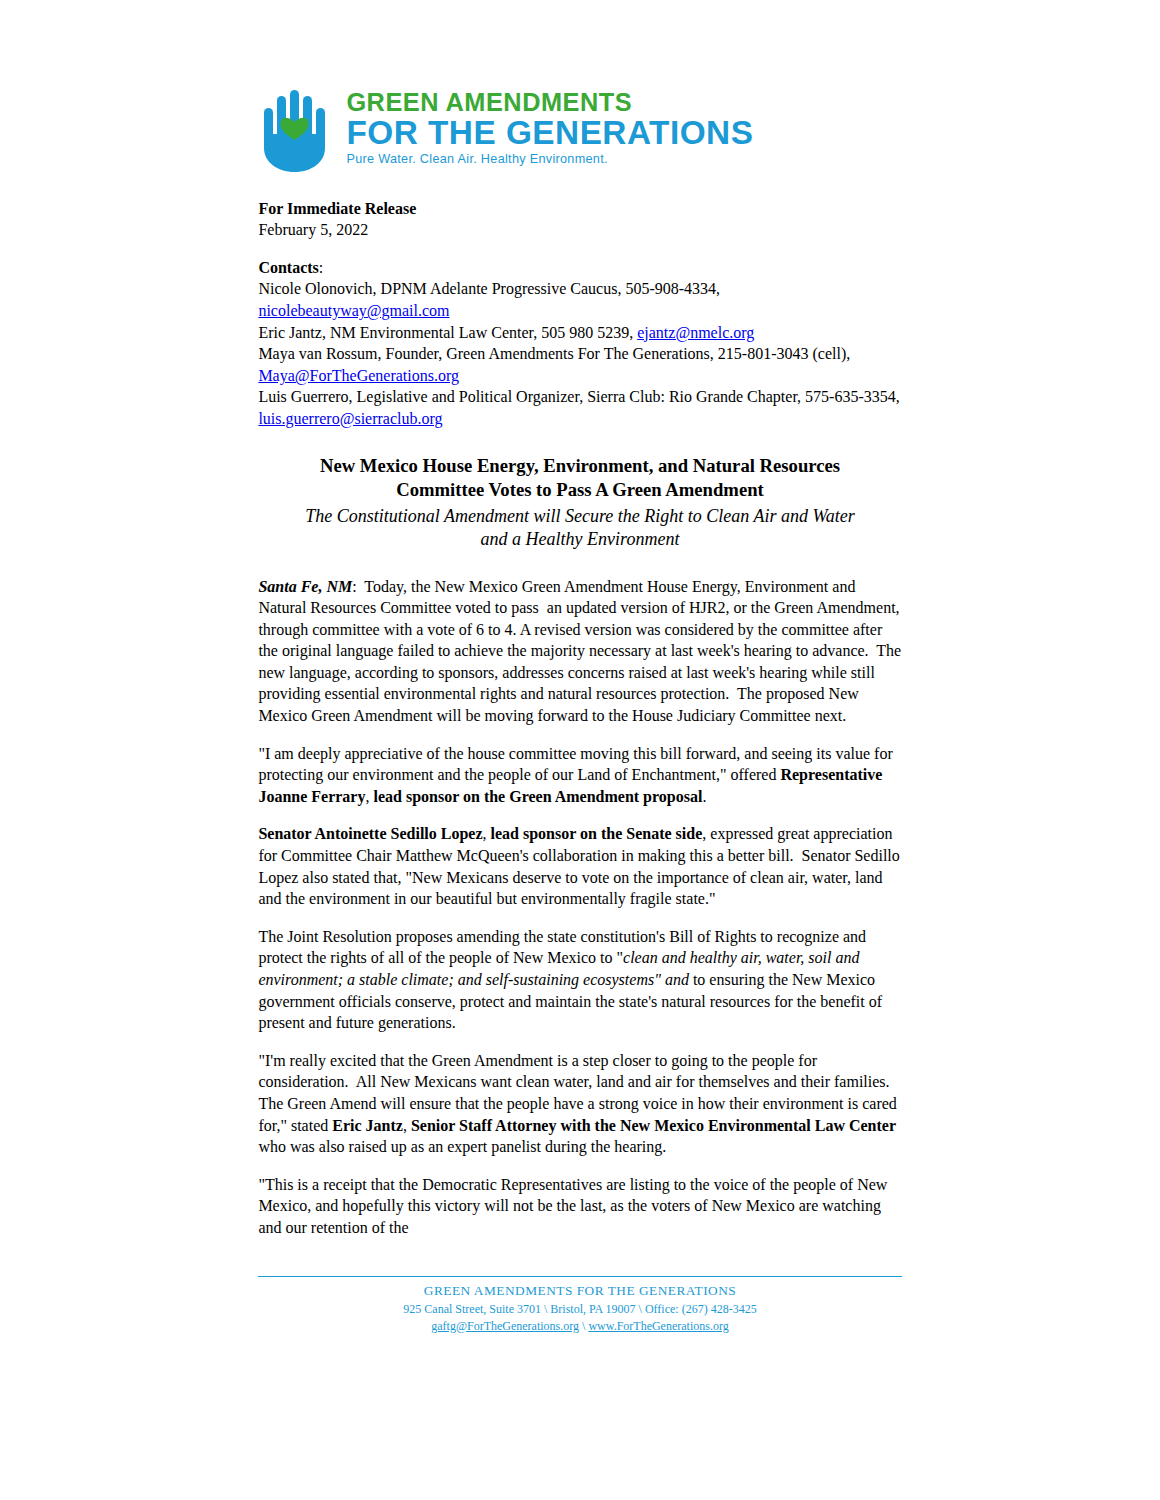GREEN AMENDMENTS
FOR THE GENERATIONS
Pure Water. Clean Air. Healthy Environment.
For Immediate Release
February 5, 2022
Contacts:
Nicole Olonovich, DPNM Adelante Progressive Caucus, 505-908-4334, nicolebeautyway@gmail.com
Eric Jantz, NM Environmental Law Center, 505 980 5239, ejantz@nmelc.org
Maya van Rossum, Founder, Green Amendments For The Generations, 215-801-3043 (cell), Maya@ForTheGenerations.org
Luis Guerrero, Legislative and Political Organizer, Sierra Club: Rio Grande Chapter, 575-635-3354, luis.guerrero@sierraclub.org
New Mexico House Energy, Environment, and Natural Resources
Committee Votes to Pass A Green Amendment
The Constitutional Amendment will Secure the Right to Clean Air and Water
and a Healthy Environment
Santa Fe, NM: Today, the New Mexico Green Amendment House Energy, Environment and Natural Resources Committee voted to pass an updated version of HJR2, or the Green Amendment, through committee with a vote of 6 to 4. A revised version was considered by the committee after the original language failed to achieve the majority necessary at last week's hearing to advance. The new language, according to sponsors, addresses concerns raised at last week's hearing while still providing essential environmental rights and natural resources protection. The proposed New Mexico Green Amendment will be moving forward to the House Judiciary Committee next.
"I am deeply appreciative of the house committee moving this bill forward, and seeing its value for protecting our environment and the people of our Land of Enchantment," offered Representative Joanne Ferrary, lead sponsor on the Green Amendment proposal.
Senator Antoinette Sedillo Lopez, lead sponsor on the Senate side, expressed great appreciation for Committee Chair Matthew McQueen's collaboration in making this a better bill. Senator Sedillo Lopez also stated that, "New Mexicans deserve to vote on the importance of clean air, water, land and the environment in our beautiful but environmentally fragile state."
The Joint Resolution proposes amending the state constitution's Bill of Rights to recognize and protect the rights of all of the people of New Mexico to "clean and healthy air, water, soil and environment; a stable climate; and self-sustaining ecosystems" and to ensuring the New Mexico government officials conserve, protect and maintain the state's natural resources for the benefit of present and future generations.
"I'm really excited that the Green Amendment is a step closer to going to the people for consideration. All New Mexicans want clean water, land and air for themselves and their families. The Green Amend will ensure that the people have a strong voice in how their environment is cared for," stated Eric Jantz, Senior Staff Attorney with the New Mexico Environmental Law Center who was also raised up as an expert panelist during the hearing.
"This is a receipt that the Democratic Representatives are listing to the voice of the people of New Mexico, and hopefully this victory will not be the last, as the voters of New Mexico are watching and our retention of the
GREEN AMENDMENTS FOR THE GENERATIONS
925 Canal Street, Suite 3701 \ Bristol, PA 19007 \ Office: (267) 428-3425
gaftg@ForTheGenerations.org \ www.ForTheGenerations.org